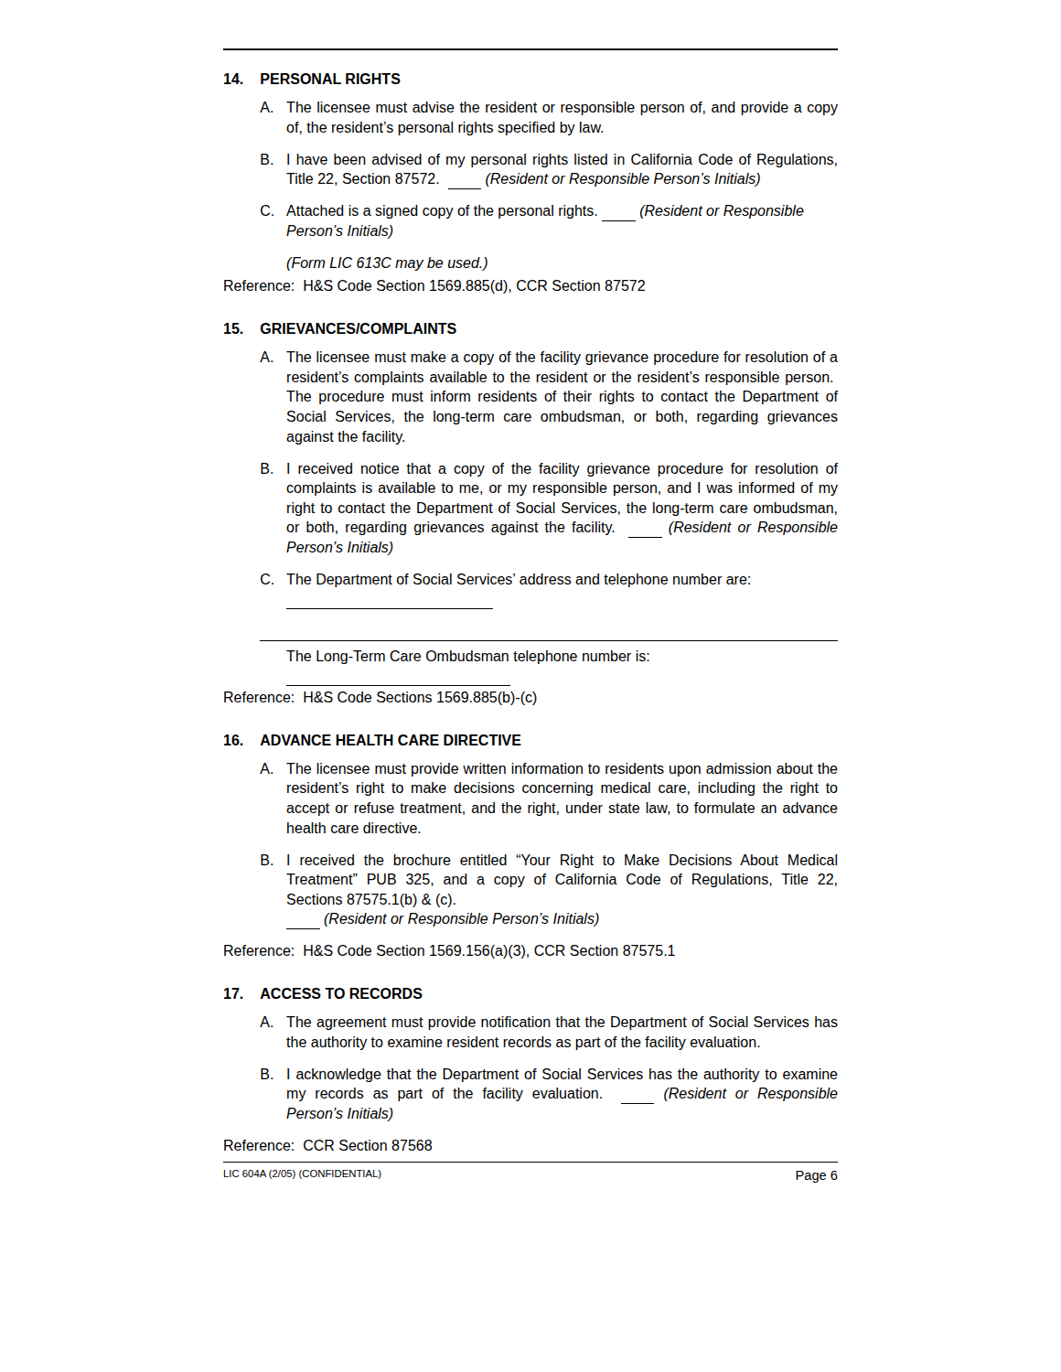14. PERSONAL RIGHTS
A. The licensee must advise the resident or responsible person of, and provide a copy of, the resident’s personal rights specified by law.
B. I have been advised of my personal rights listed in California Code of Regulations, Title 22, Section 87572. (Resident or Responsible Person’s Initials)
C. Attached is a signed copy of the personal rights. (Resident or Responsible Person’s Initials)
(Form LIC 613C may be used.)
Reference: H&S Code Section 1569.885(d), CCR Section 87572
15. GRIEVANCES/COMPLAINTS
A. The licensee must make a copy of the facility grievance procedure for resolution of a resident’s complaints available to the resident or the resident’s responsible person. The procedure must inform residents of their rights to contact the Department of Social Services, the long-term care ombudsman, or both, regarding grievances against the facility.
B. I received notice that a copy of the facility grievance procedure for resolution of complaints is available to me, or my responsible person, and I was informed of my right to contact the Department of Social Services, the long-term care ombudsman, or both, regarding grievances against the facility. (Resident or Responsible Person’s Initials)
C. The Department of Social Services’ address and telephone number are:
The Long-Term Care Ombudsman telephone number is:
Reference: H&S Code Sections 1569.885(b)-(c)
16. ADVANCE HEALTH CARE DIRECTIVE
A. The licensee must provide written information to residents upon admission about the resident’s right to make decisions concerning medical care, including the right to accept or refuse treatment, and the right, under state law, to formulate an advance health care directive.
B. I received the brochure entitled “Your Right to Make Decisions About Medical Treatment” PUB 325, and a copy of California Code of Regulations, Title 22, Sections 87575.1(b) & (c).
(Resident or Responsible Person’s Initials)
Reference: H&S Code Section 1569.156(a)(3), CCR Section 87575.1
17. ACCESS TO RECORDS
A. The agreement must provide notification that the Department of Social Services has the authority to examine resident records as part of the facility evaluation.
B. I acknowledge that the Department of Social Services has the authority to examine my records as part of the facility evaluation. (Resident or Responsible Person’s Initials)
Reference: CCR Section 87568
LIC 604A (2/05) (CONFIDENTIAL) Page 6